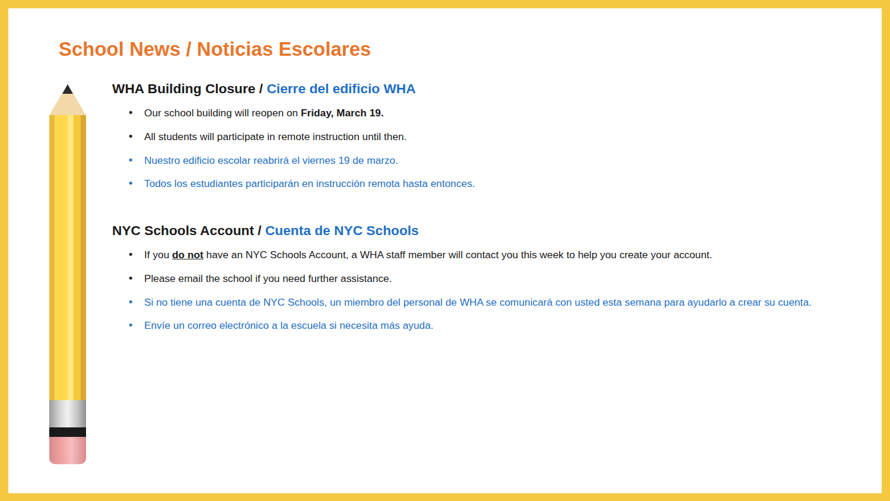School News / Noticias Escolares
WHA Building Closure / Cierre del edificio WHA
Our school building will reopen on Friday, March 19.
All students will participate in remote instruction until then.
Nuestro edificio escolar reabrirá el viernes 19 de marzo.
Todos los estudiantes participarán en instrucción remota hasta entonces.
NYC Schools Account / Cuenta de NYC Schools
If you do not have an NYC Schools Account, a WHA staff member will contact you this week to help you create your account.
Please email the school if you need further assistance.
Si no tiene una cuenta de NYC Schools, un miembro del personal de WHA se comunicará con usted esta semana para ayudarlo a crear su cuenta.
Envíe un correo electrónico a la escuela si necesita más ayuda.